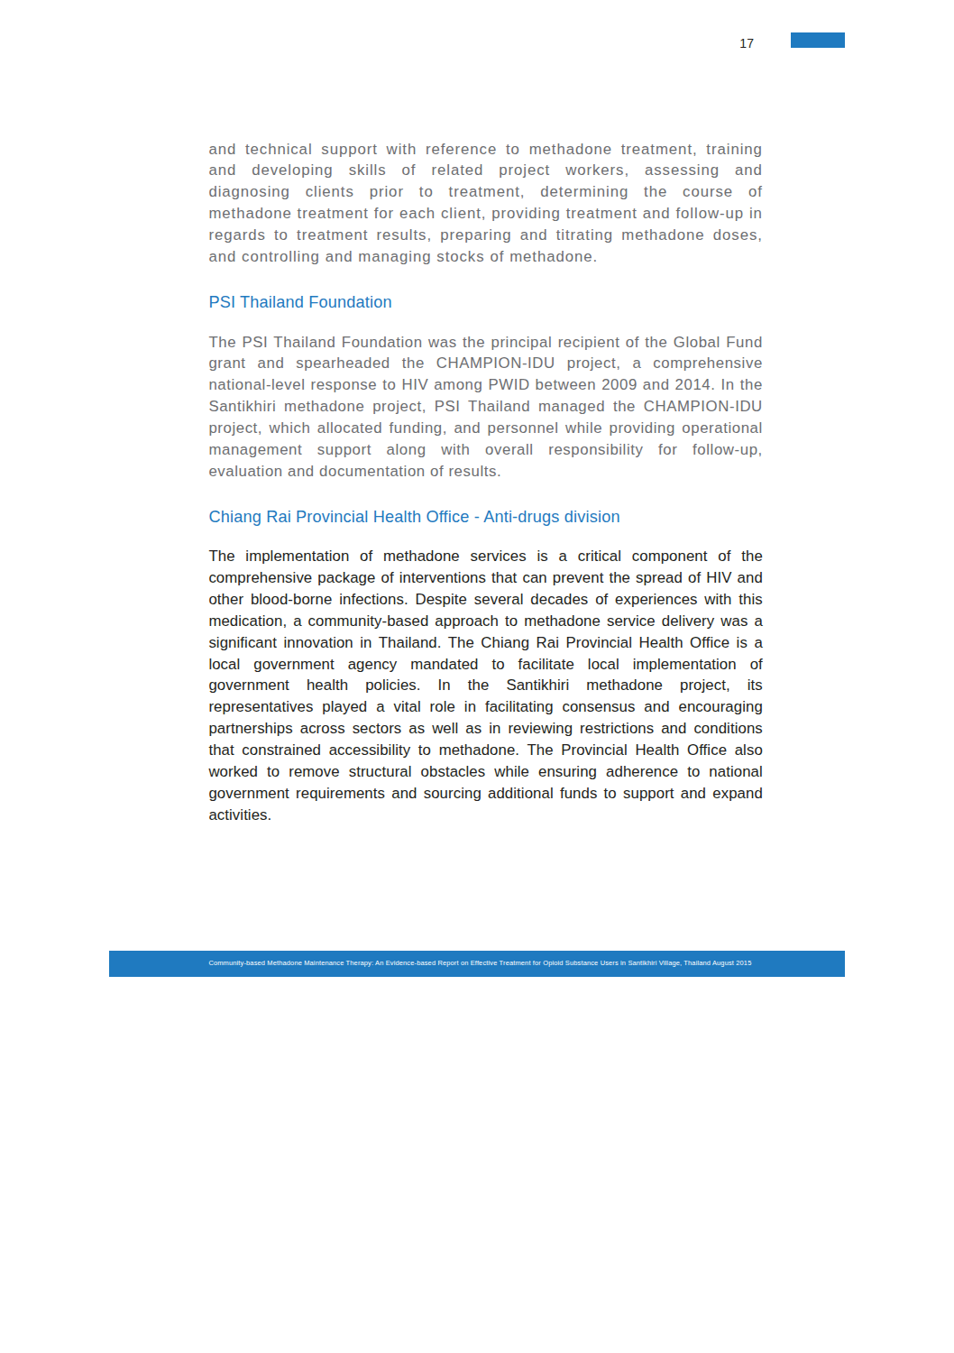17
and technical support with reference to methadone treatment, training and developing skills of related project workers, assessing and diagnosing clients prior to treatment, determining the course of methadone treatment for each client, providing treatment and follow-up in regards to treatment results, preparing and titrating methadone doses, and controlling and managing stocks of methadone.
PSI Thailand Foundation
The PSI Thailand Foundation was the principal recipient of the Global Fund grant and spearheaded the CHAMPION-IDU project, a comprehensive national-level response to HIV among PWID between 2009 and 2014. In the Santikhiri methadone project, PSI Thailand managed the CHAMPION-IDU project, which allocated funding, and personnel while providing operational management support along with overall responsibility for follow-up, evaluation and documentation of results.
Chiang Rai Provincial Health Office - Anti-drugs division
The implementation of methadone services is a critical component of the comprehensive package of interventions that can prevent the spread of HIV and other blood-borne infections. Despite several decades of experiences with this medication, a community-based approach to methadone service delivery was a significant innovation in Thailand. The Chiang Rai Provincial Health Office is a local government agency mandated to facilitate local implementation of government health policies. In the Santikhiri methadone project, its representatives played a vital role in facilitating consensus and encouraging partnerships across sectors as well as in reviewing restrictions and conditions that constrained accessibility to methadone. The Provincial Health Office also worked to remove structural obstacles while ensuring adherence to national government requirements and sourcing additional funds to support and expand activities.
Community-based Methadone Maintenance Therapy: An Evidence-based Report on Effective Treatment for Opioid Substance Users in Santikhiri Village, Thailand August 2015